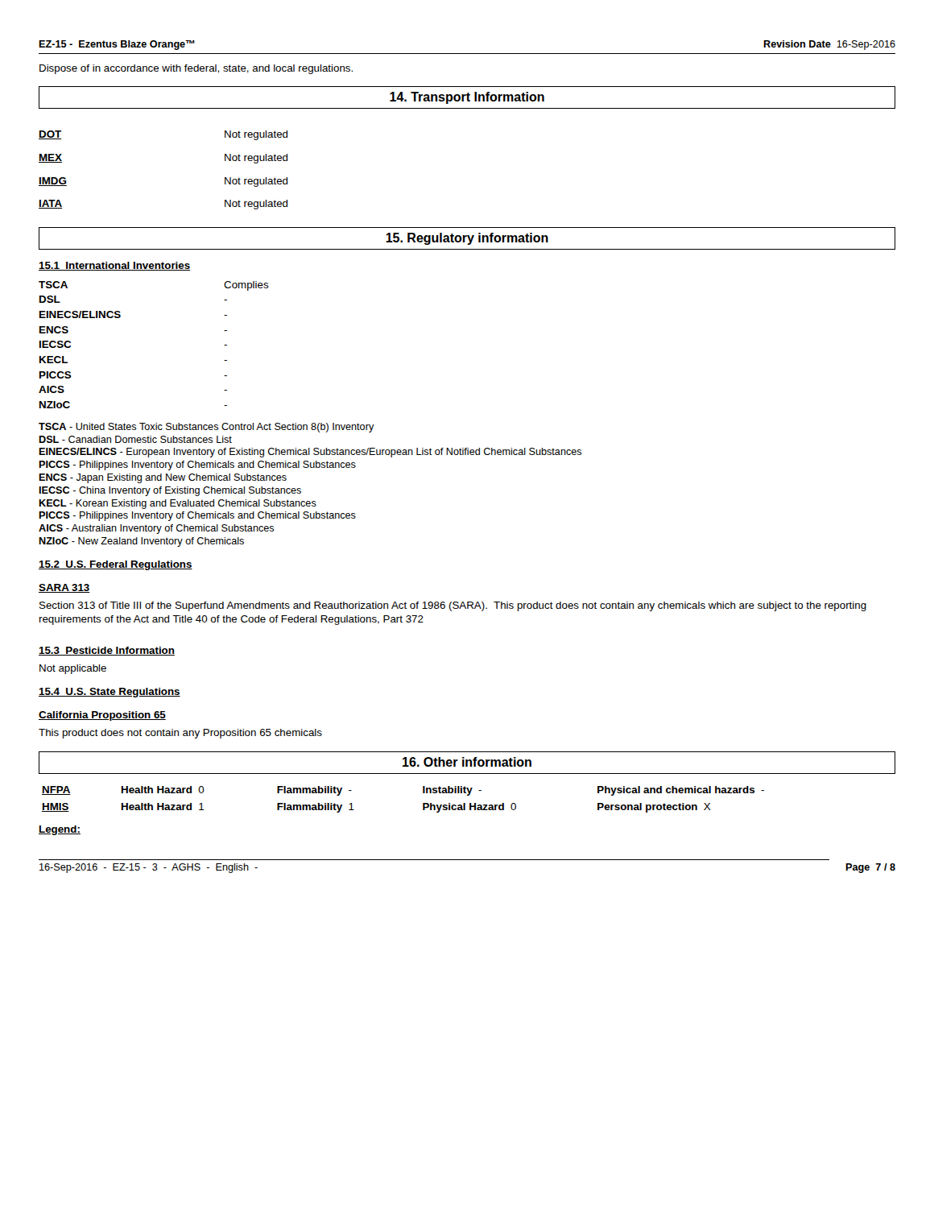EZ-15 - Ezentus Blaze Orange™
Revision Date 16-Sep-2016
Dispose of in accordance with federal, state, and local regulations.
14. Transport Information
| DOT | Not regulated |
| MEX | Not regulated |
| IMDG | Not regulated |
| IATA | Not regulated |
15. Regulatory information
15.1 International Inventories
| TSCA | Complies |
| DSL | - |
| EINECS/ELINCS | - |
| ENCS | - |
| IECSC | - |
| KECL | - |
| PICCS | - |
| AICS | - |
| NZIoC | - |
TSCA - United States Toxic Substances Control Act Section 8(b) Inventory
DSL - Canadian Domestic Substances List
EINECS/ELINCS - European Inventory of Existing Chemical Substances/European List of Notified Chemical Substances
PICCS - Philippines Inventory of Chemicals and Chemical Substances
ENCS - Japan Existing and New Chemical Substances
IECSC - China Inventory of Existing Chemical Substances
KECL - Korean Existing and Evaluated Chemical Substances
PICCS - Philippines Inventory of Chemicals and Chemical Substances
AICS - Australian Inventory of Chemical Substances
NZIoC - New Zealand Inventory of Chemicals
15.2 U.S. Federal Regulations
SARA 313
Section 313 of Title III of the Superfund Amendments and Reauthorization Act of 1986 (SARA). This product does not contain any chemicals which are subject to the reporting requirements of the Act and Title 40 of the Code of Federal Regulations, Part 372
15.3 Pesticide Information
Not applicable
15.4 U.S. State Regulations
California Proposition 65
This product does not contain any Proposition 65 chemicals
16. Other information
| NFPA | Health Hazard 0 | Flammability - | Instability - | Physical and chemical hazards - |
| HMIS | Health Hazard 1 | Flammability 1 | Physical Hazard 0 | Personal protection X |
Legend:
16-Sep-2016 - EZ-15 - 3 - AGHS - English -
Page 7 / 8